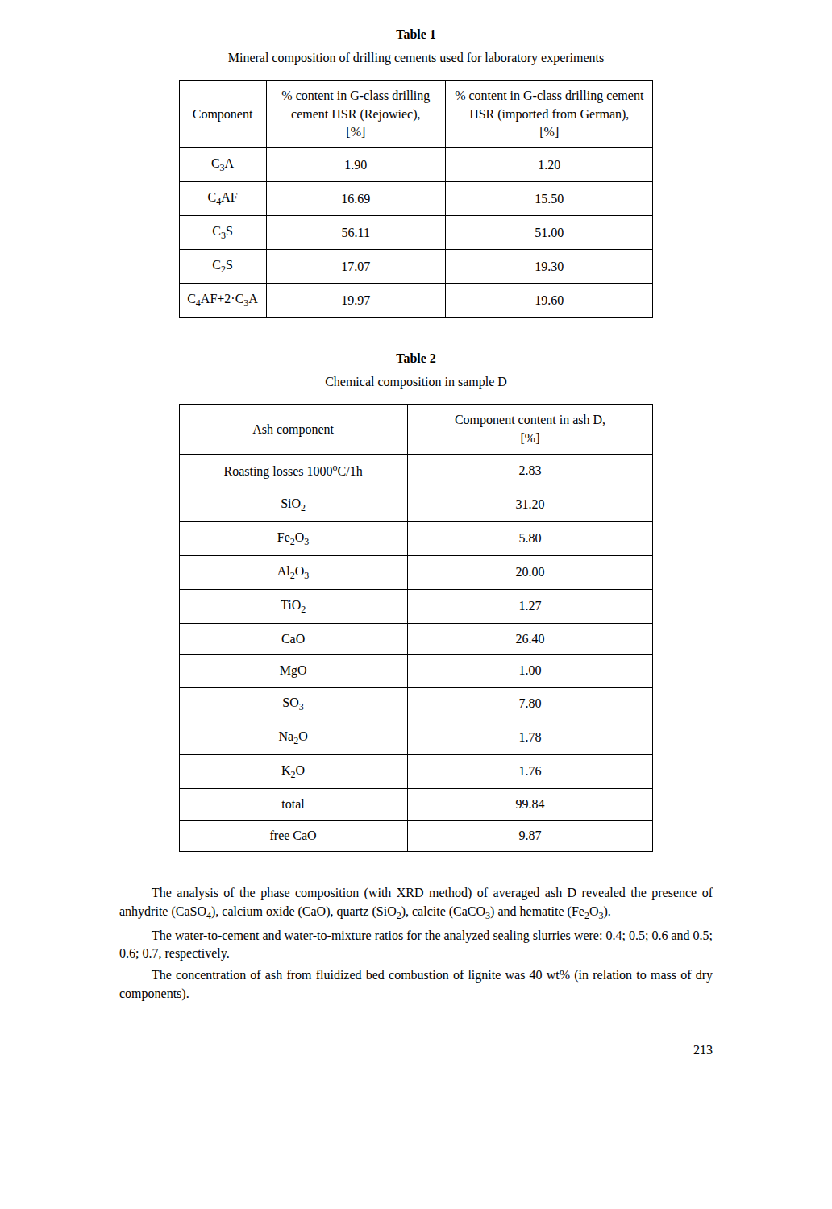Table 1 Mineral composition of drilling cements used for laboratory experiments
| Component | % content in G-class drilling cement HSR (Rejowiec), [%] | % content in G-class drilling cement HSR (imported from German), [%] |
| --- | --- | --- |
| C 3 A | 1.90 | 1.20 |
| C 4 AF | 16.69 | 15.50 |
| C 3 S | 56.11 | 51.00 |
| C 2 S | 17.07 | 19.30 |
| C 4 AF+2·C 3 A | 19.97 | 19.60 |
Table 2 Chemical composition in sample D
| Ash component | Component content in ash D, [%] |
| --- | --- |
| Roasting losses 1000 o C/1h | 2.83 |
| SiO 2 | 31.20 |
| Fe 2 O 3 | 5.80 |
| Al 2 O 3 | 20.00 |
| TiO 2 | 1.27 |
| CaO | 26.40 |
| MgO | 1.00 |
| SO 3 | 7.80 |
| Na 2 O | 1.78 |
| K 2 O | 1.76 |
| total | 99.84 |
| free CaO | 9.87 |
The analysis of the phase composition (with XRD method) of averaged ash D revealed the presence of anhydrite (CaSO4), calcium oxide (CaO), quartz (SiO2), calcite (CaCO3) and hematite (Fe2O3).
The water-to-cement and water-to-mixture ratios for the analyzed sealing slurries were: 0.4; 0.5; 0.6 and 0.5; 0.6; 0.7, respectively.
The concentration of ash from fluidized bed combustion of lignite was 40 wt% (in relation to mass of dry components).
213